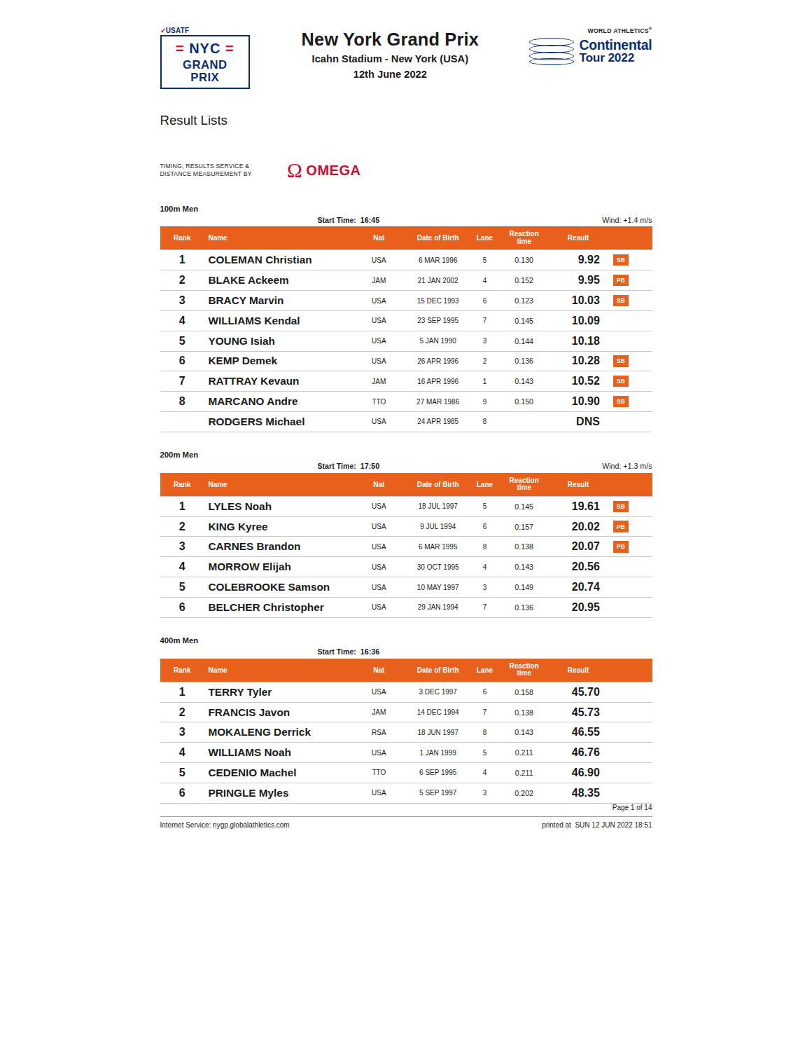✓USATF
= NYC =
GRAND PRIX
New York Grand Prix
Icahn Stadium - New York (USA)
12th June 2022
WORLD ATHLETICS®
Continental
Tour 2022
Result Lists
Timing, results service &
distance measurement by
Ω OMEGA
100m Men
Start Time: 16:45 Wind: +1.4 m/s
| Rank | Name | Nat | Date of Birth | Lane | Reaction time | Result | |
| --- | --- | --- | --- | --- | --- | --- | --- |
| 1 | COLEMAN Christian | USA | 6 MAR 1996 | 5 | 0.130 | 9.92 | SB |
| 2 | BLAKE Ackeem | JAM | 21 JAN 2002 | 4 | 0.152 | 9.95 | PB |
| 3 | BRACY Marvin | USA | 15 DEC 1993 | 6 | 0.123 | 10.03 | SB |
| 4 | WILLIAMS Kendal | USA | 23 SEP 1995 | 7 | 0.145 | 10.09 | |
| 5 | YOUNG Isiah | USA | 5 JAN 1990 | 3 | 0.144 | 10.18 | |
| 6 | KEMP Demek | USA | 26 APR 1996 | 2 | 0.136 | 10.28 | SB |
| 7 | RATTRAY Kevaun | JAM | 16 APR 1996 | 1 | 0.143 | 10.52 | SB |
| 8 | MARCANO Andre | TTO | 27 MAR 1986 | 9 | 0.150 | 10.90 | SB |
| | RODGERS Michael | USA | 24 APR 1985 | 8 | | DNS | |
200m Men
Start Time: 17:50 Wind: +1.3 m/s
| Rank | Name | Nat | Date of Birth | Lane | Reaction time | Result | |
| --- | --- | --- | --- | --- | --- | --- | --- |
| 1 | LYLES Noah | USA | 18 JUL 1997 | 5 | 0.145 | 19.61 | SB |
| 2 | KING Kyree | USA | 9 JUL 1994 | 6 | 0.157 | 20.02 | PB |
| 3 | CARNES Brandon | USA | 6 MAR 1995 | 8 | 0.138 | 20.07 | PB |
| 4 | MORROW Elijah | USA | 30 OCT 1995 | 4 | 0.143 | 20.56 | |
| 5 | COLEBROOKE Samson | USA | 10 MAY 1997 | 3 | 0.149 | 20.74 | |
| 6 | BELCHER Christopher | USA | 29 JAN 1994 | 7 | 0.136 | 20.95 | |
400m Men
Start Time: 16:36
| Rank | Name | Nat | Date of Birth | Lane | Reaction time | Result | |
| --- | --- | --- | --- | --- | --- | --- | --- |
| 1 | TERRY Tyler | USA | 3 DEC 1997 | 6 | 0.158 | 45.70 | |
| 2 | FRANCIS Javon | JAM | 14 DEC 1994 | 7 | 0.138 | 45.73 | |
| 3 | MOKALENG Derrick | RSA | 18 JUN 1997 | 8 | 0.143 | 46.55 | |
| 4 | WILLIAMS Noah | USA | 1 JAN 1999 | 5 | 0.211 | 46.76 | |
| 5 | CEDENIO Machel | TTO | 6 SEP 1995 | 4 | 0.211 | 46.90 | |
| 6 | PRINGLE Myles | USA | 5 SEP 1997 | 3 | 0.202 | 48.35 | |
Page 1 of 14
Internet Service: nygp.globalathletics.com printed at SUN 12 JUN 2022 18:51